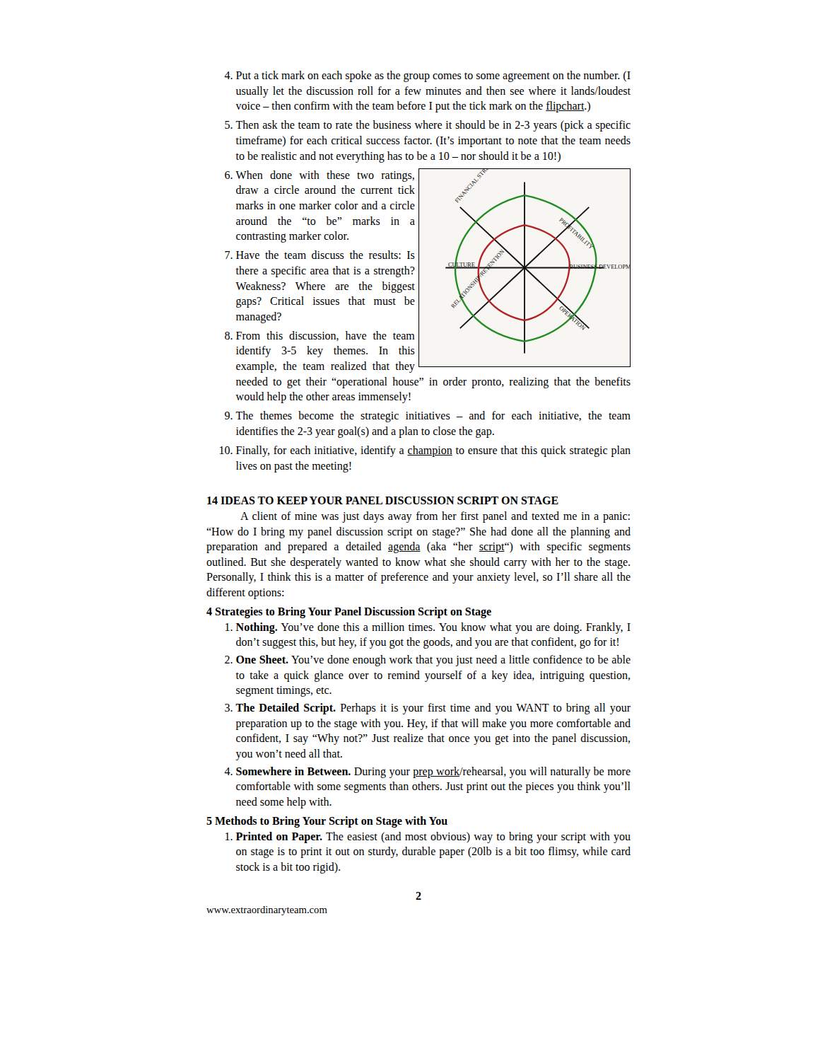Put a tick mark on each spoke as the group comes to some agreement on the number. (I usually let the discussion roll for a few minutes and then see where it lands/loudest voice – then confirm with the team before I put the tick mark on the flipchart.)
Then ask the team to rate the business where it should be in 2-3 years (pick a specific timeframe) for each critical success factor. (It’s important to note that the team needs to be realistic and not everything has to be a 10 – nor should it be a 10!)
When done with these two ratings, draw a circle around the current tick marks in one marker color and a circle around the “to be” marks in a contrasting marker color.
Have the team discuss the results: Is there a specific area that is a strength? Weakness? Where are the biggest gaps? Critical issues that must be managed?
From this discussion, have the team identify 3-5 key themes. In this example, the team realized that they needed to get their “operational house” in order pronto, realizing that the benefits would help the other areas immensely!
The themes become the strategic initiatives – and for each initiative, the team identifies the 2-3 year goal(s) and a plan to close the gap.
Finally, for each initiative, identify a champion to ensure that this quick strategic plan lives on past the meeting!
14 IDEAS TO KEEP YOUR PANEL DISCUSSION SCRIPT ON STAGE
A client of mine was just days away from her first panel and texted me in a panic: “How do I bring my panel discussion script on stage?” She had done all the planning and preparation and prepared a detailed agenda (aka “her script“) with specific segments outlined. But she desperately wanted to know what she should carry with her to the stage. Personally, I think this is a matter of preference and your anxiety level, so I’ll share all the different options:
4 Strategies to Bring Your Panel Discussion Script on Stage
Nothing. You’ve done this a million times. You know what you are doing. Frankly, I don’t suggest this, but hey, if you got the goods, and you are that confident, go for it!
One Sheet. You’ve done enough work that you just need a little confidence to be able to take a quick glance over to remind yourself of a key idea, intriguing question, segment timings, etc.
The Detailed Script. Perhaps it is your first time and you WANT to bring all your preparation up to the stage with you. Hey, if that will make you more comfortable and confident, I say “Why not?” Just realize that once you get into the panel discussion, you won’t need all that.
Somewhere in Between. During your prep work/rehearsal, you will naturally be more comfortable with some segments than others. Just print out the pieces you think you’ll need some help with.
5 Methods to Bring Your Script on Stage with You
Printed on Paper. The easiest (and most obvious) way to bring your script with you on stage is to print it out on sturdy, durable paper (20lb is a bit too flimsy, while card stock is a bit too rigid).
2
www.extraordinaryteam.com